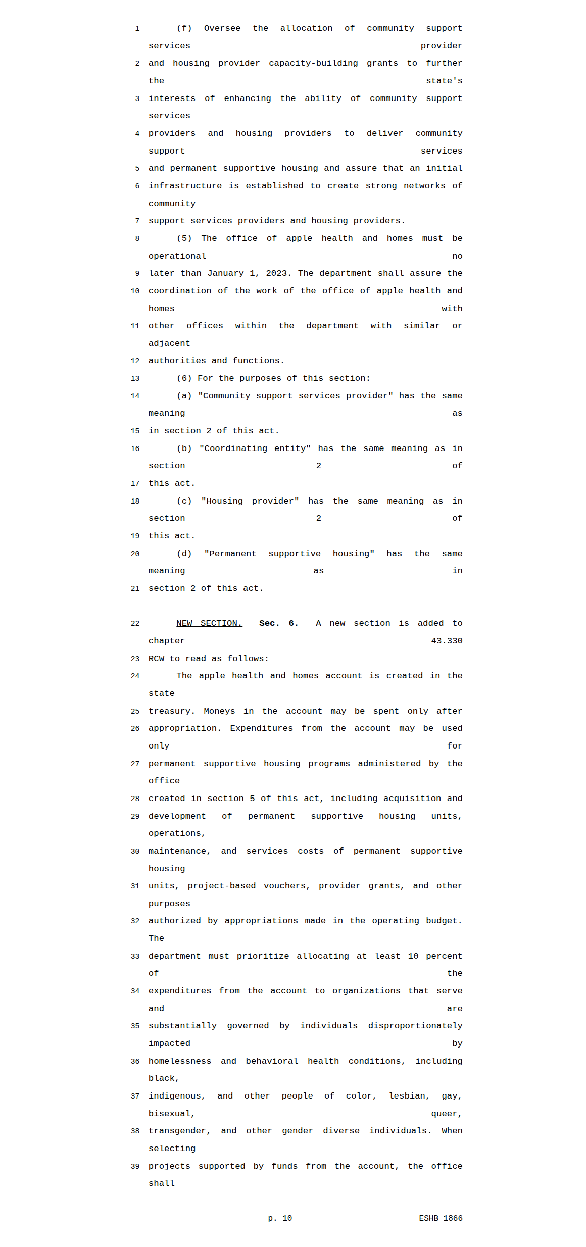1 (f) Oversee the allocation of community support services provider
2 and housing provider capacity-building grants to further the state's
3 interests of enhancing the ability of community support services
4 providers and housing providers to deliver community support services
5 and permanent supportive housing and assure that an initial
6 infrastructure is established to create strong networks of community
7 support services providers and housing providers.
8 (5) The office of apple health and homes must be operational no
9 later than January 1, 2023. The department shall assure the
10 coordination of the work of the office of apple health and homes with
11 other offices within the department with similar or adjacent
12 authorities and functions.
13 (6) For the purposes of this section:
14 (a) "Community support services provider" has the same meaning as
15 in section 2 of this act.
16 (b) "Coordinating entity" has the same meaning as in section 2 of
17 this act.
18 (c) "Housing provider" has the same meaning as in section 2 of
19 this act.
20 (d) "Permanent supportive housing" has the same meaning as in
21 section 2 of this act.
22 NEW SECTION. Sec. 6. A new section is added to chapter 43.330
23 RCW to read as follows:
24 The apple health and homes account is created in the state
25 treasury. Moneys in the account may be spent only after
26 appropriation. Expenditures from the account may be used only for
27 permanent supportive housing programs administered by the office
28 created in section 5 of this act, including acquisition and
29 development of permanent supportive housing units, operations,
30 maintenance, and services costs of permanent supportive housing
31 units, project-based vouchers, provider grants, and other purposes
32 authorized by appropriations made in the operating budget. The
33 department must prioritize allocating at least 10 percent of the
34 expenditures from the account to organizations that serve and are
35 substantially governed by individuals disproportionately impacted by
36 homelessness and behavioral health conditions, including black,
37 indigenous, and other people of color, lesbian, gay, bisexual, queer,
38 transgender, and other gender diverse individuals. When selecting
39 projects supported by funds from the account, the office shall
p. 10 ESHB 1866